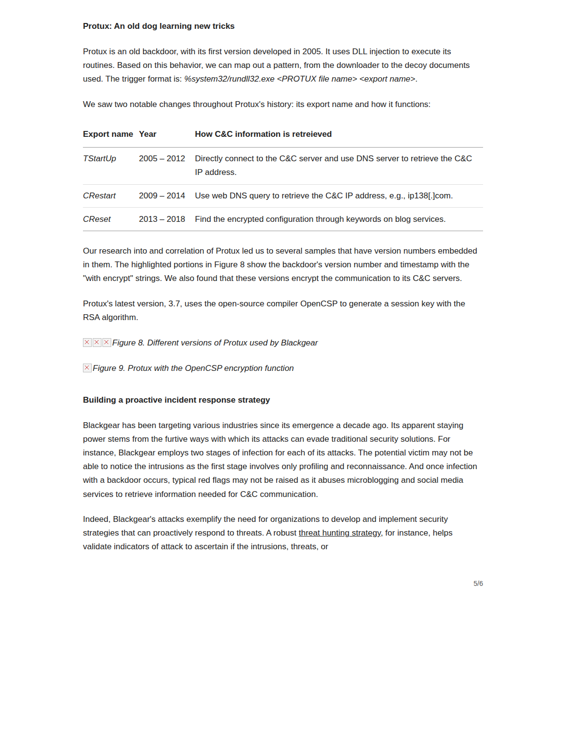Protux: An old dog learning new tricks
Protux is an old backdoor, with its first version developed in 2005. It uses DLL injection to execute its routines. Based on this behavior, we can map out a pattern, from the downloader to the decoy documents used. The trigger format is: %system32/rundll32.exe <PROTUX file name> <export name>.
We saw two notable changes throughout Protux's history: its export name and how it functions:
| Export name | Year | How C&C information is retreieved |
| --- | --- | --- |
| TStartUp | 2005 – 2012 | Directly connect to the C&C server and use DNS server to retrieve the C&C IP address. |
| CRestart | 2009 – 2014 | Use web DNS query to retrieve the C&C IP address, e.g., ip138[.]com. |
| CReset | 2013 – 2018 | Find the encrypted configuration through keywords on blog services. |
Our research into and correlation of Protux led us to several samples that have version numbers embedded in them. The highlighted portions in Figure 8 show the backdoor's version number and timestamp with the "with encrypt" strings. We also found that these versions encrypt the communication to its C&C servers.
Protux's latest version, 3.7, uses the open-source compiler OpenCSP to generate a session key with the RSA algorithm.
Figure 8. Different versions of Protux used by Blackgear
Figure 9. Protux with the OpenCSP encryption function
Building a proactive incident response strategy
Blackgear has been targeting various industries since its emergence a decade ago. Its apparent staying power stems from the furtive ways with which its attacks can evade traditional security solutions. For instance, Blackgear employs two stages of infection for each of its attacks. The potential victim may not be able to notice the intrusions as the first stage involves only profiling and reconnaissance. And once infection with a backdoor occurs, typical red flags may not be raised as it abuses microblogging and social media services to retrieve information needed for C&C communication.
Indeed, Blackgear's attacks exemplify the need for organizations to develop and implement security strategies that can proactively respond to threats. A robust threat hunting strategy, for instance, helps validate indicators of attack to ascertain if the intrusions, threats, or
5/6